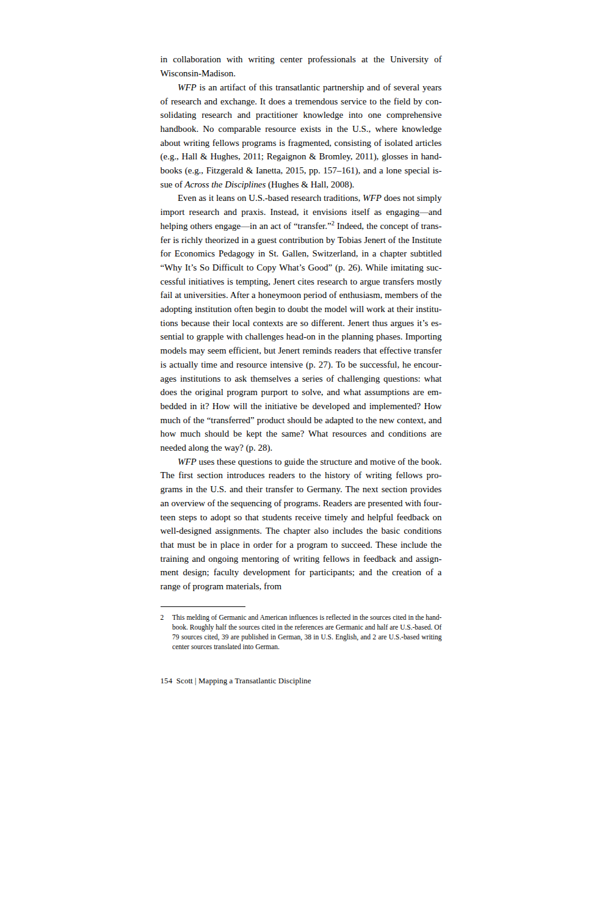in collaboration with writing center professionals at the University of Wisconsin-Madison.
WFP is an artifact of this transatlantic partnership and of several years of research and exchange. It does a tremendous service to the field by consolidating research and practitioner knowledge into one comprehensive handbook. No comparable resource exists in the U.S., where knowledge about writing fellows programs is fragmented, consisting of isolated articles (e.g., Hall & Hughes, 2011; Regaignon & Bromley, 2011), glosses in handbooks (e.g., Fitzgerald & Ianetta, 2015, pp. 157–161), and a lone special issue of Across the Disciplines (Hughes & Hall, 2008).
Even as it leans on U.S.-based research traditions, WFP does not simply import research and praxis. Instead, it envisions itself as engaging—and helping others engage—in an act of “transfer.”2 Indeed, the concept of transfer is richly theorized in a guest contribution by Tobias Jenert of the Institute for Economics Pedagogy in St. Gallen, Switzerland, in a chapter subtitled “Why It’s So Difficult to Copy What’s Good” (p. 26). While imitating successful initiatives is tempting, Jenert cites research to argue transfers mostly fail at universities. After a honeymoon period of enthusiasm, members of the adopting institution often begin to doubt the model will work at their institutions because their local contexts are so different. Jenert thus argues it’s essential to grapple with challenges head-on in the planning phases. Importing models may seem efficient, but Jenert reminds readers that effective transfer is actually time and resource intensive (p. 27). To be successful, he encourages institutions to ask themselves a series of challenging questions: what does the original program purport to solve, and what assumptions are embedded in it? How will the initiative be developed and implemented? How much of the “transferred” product should be adapted to the new context, and how much should be kept the same? What resources and conditions are needed along the way? (p. 28).
WFP uses these questions to guide the structure and motive of the book. The first section introduces readers to the history of writing fellows programs in the U.S. and their transfer to Germany. The next section provides an overview of the sequencing of programs. Readers are presented with fourteen steps to adopt so that students receive timely and helpful feedback on well-designed assignments. The chapter also includes the basic conditions that must be in place in order for a program to succeed. These include the training and ongoing mentoring of writing fellows in feedback and assignment design; faculty development for participants; and the creation of a range of program materials, from
2 This melding of Germanic and American influences is reflected in the sources cited in the handbook. Roughly half the sources cited in the references are Germanic and half are U.S.-based. Of 79 sources cited, 39 are published in German, 38 in U.S. English, and 2 are U.S.-based writing center sources translated into German.
154 Scott | Mapping a Transatlantic Discipline